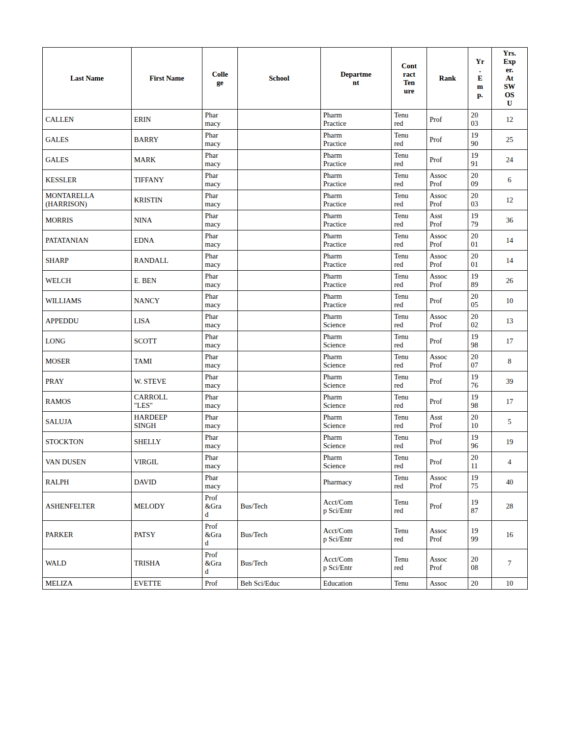Faculty listing with college, school, department, contract tenure, rank, year employed, and years of experience at SWOSU
| Last Name | First Name | Colle ge | School | Departme nt | Cont ract Ten ure | Rank | Yr . E m p. | Yrs. Exp er. At SW OS U |
| --- | --- | --- | --- | --- | --- | --- | --- | --- |
| CALLEN | ERIN | Phar macy | | Pharm Practice | Tenu red | Prof | 20 03 | 12 |
| GALES | BARRY | Phar macy | | Pharm Practice | Tenu red | Prof | 19 90 | 25 |
| GALES | MARK | Phar macy | | Pharm Practice | Tenu red | Prof | 19 91 | 24 |
| KESSLER | TIFFANY | Phar macy | | Pharm Practice | Tenu red | Assoc Prof | 20 09 | 6 |
| MONTARELLA (HARRISON) | KRISTIN | Phar macy | | Pharm Practice | Tenu red | Assoc Prof | 20 03 | 12 |
| MORRIS | NINA | Phar macy | | Pharm Practice | Tenu red | Asst Prof | 19 79 | 36 |
| PATATANIAN | EDNA | Phar macy | | Pharm Practice | Tenu red | Assoc Prof | 20 01 | 14 |
| SHARP | RANDALL | Phar macy | | Pharm Practice | Tenu red | Assoc Prof | 20 01 | 14 |
| WELCH | E. BEN | Phar macy | | Pharm Practice | Tenu red | Assoc Prof | 19 89 | 26 |
| WILLIAMS | NANCY | Phar macy | | Pharm Practice | Tenu red | Prof | 20 05 | 10 |
| APPEDDU | LISA | Phar macy | | Pharm Science | Tenu red | Assoc Prof | 20 02 | 13 |
| LONG | SCOTT | Phar macy | | Pharm Science | Tenu red | Prof | 19 98 | 17 |
| MOSER | TAMI | Phar macy | | Pharm Science | Tenu red | Assoc Prof | 20 07 | 8 |
| PRAY | W. STEVE | Phar macy | | Pharm Science | Tenu red | Prof | 19 76 | 39 |
| RAMOS | CARROLL "LES" | Phar macy | | Pharm Science | Tenu red | Prof | 19 98 | 17 |
| SALUJA | HARDEEP SINGH | Phar macy | | Pharm Science | Tenu red | Asst Prof | 20 10 | 5 |
| STOCKTON | SHELLY | Phar macy | | Pharm Science | Tenu red | Prof | 19 96 | 19 |
| VAN DUSEN | VIRGIL | Phar macy | | Pharm Science | Tenu red | Prof | 20 11 | 4 |
| RALPH | DAVID | Phar macy | | Pharmacy | Tenu red | Assoc Prof | 19 75 | 40 |
| ASHENFELTER | MELODY | Prof &Gra d | Bus/Tech | Acct/Com p Sci/Entr | Tenu red | Prof | 19 87 | 28 |
| PARKER | PATSY | Prof &Gra d | Bus/Tech | Acct/Com p Sci/Entr | Tenu red | Assoc Prof | 19 99 | 16 |
| WALD | TRISHA | Prof &Gra d | Bus/Tech | Acct/Com p Sci/Entr | Tenu red | Assoc Prof | 20 08 | 7 |
| MELIZA | EVETTE | Prof | Beh Sci/Educ | Education | Tenu | Assoc | 20 | 10 |